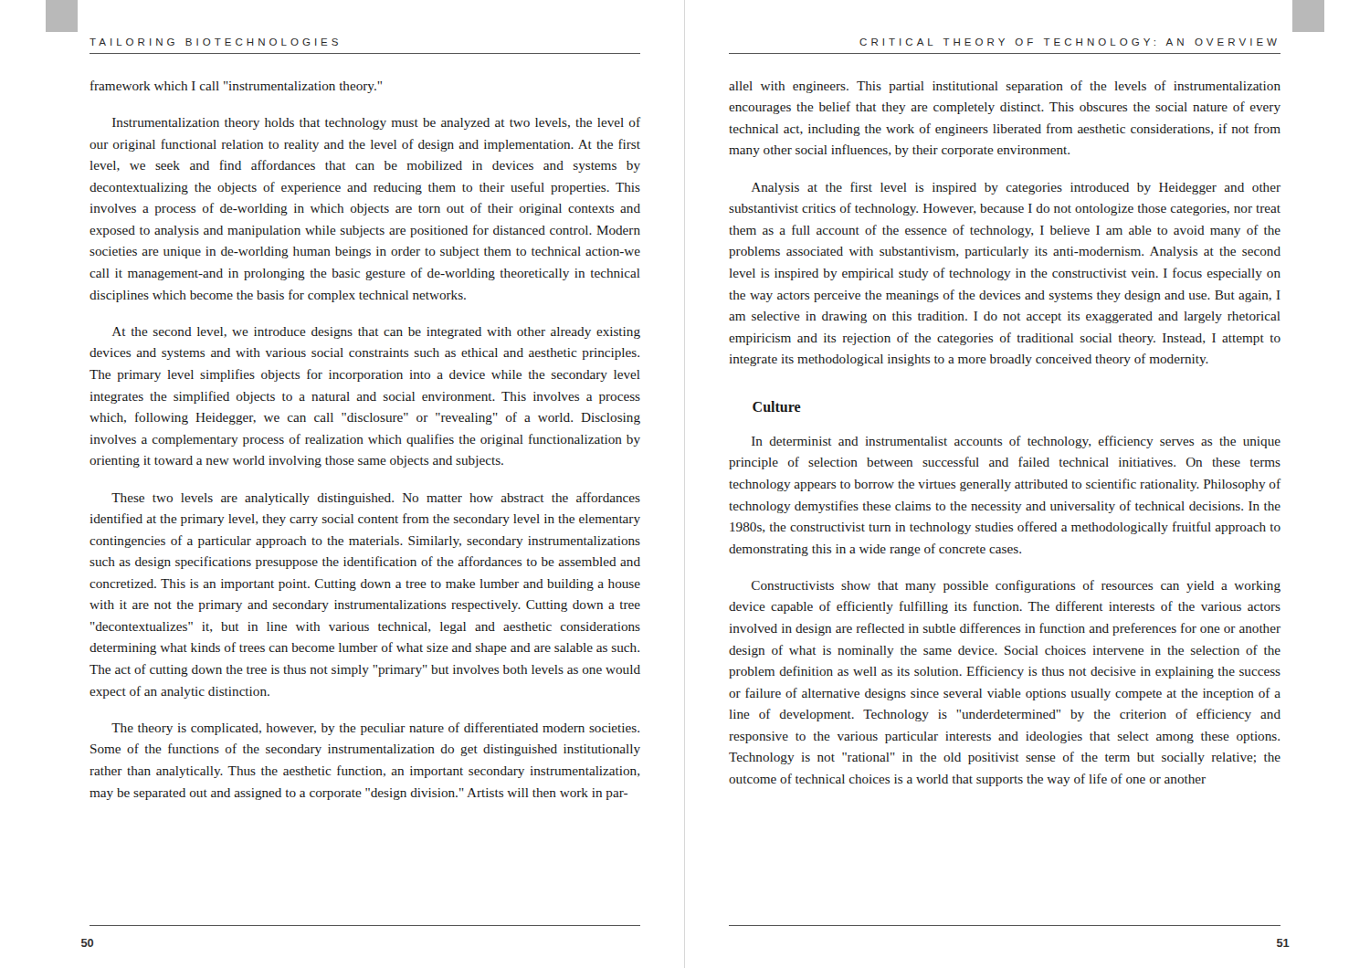Tailoring Biotechnologies
framework which I call "instrumentalization theory."
Instrumentalization theory holds that technology must be analyzed at two levels, the level of our original functional relation to reality and the level of design and implementation. At the first level, we seek and find affordances that can be mobilized in devices and systems by decontextualizing the objects of experience and reducing them to their useful properties. This involves a process of de-worlding in which objects are torn out of their original contexts and exposed to analysis and manipulation while subjects are positioned for distanced control. Modern societies are unique in de-worlding human beings in order to subject them to technical action-we call it management-and in prolonging the basic gesture of de-worlding theoretically in technical disciplines which become the basis for complex technical networks.
At the second level, we introduce designs that can be integrated with other already existing devices and systems and with various social constraints such as ethical and aesthetic principles. The primary level simplifies objects for incorporation into a device while the secondary level integrates the simplified objects to a natural and social environment. This involves a process which, following Heidegger, we can call "disclosure" or "revealing" of a world. Disclosing involves a complementary process of realization which qualifies the original functionalization by orienting it toward a new world involving those same objects and subjects.
These two levels are analytically distinguished. No matter how abstract the affordances identified at the primary level, they carry social content from the secondary level in the elementary contingencies of a particular approach to the materials. Similarly, secondary instrumentalizations such as design specifications presuppose the identification of the affordances to be assembled and concretized. This is an important point. Cutting down a tree to make lumber and building a house with it are not the primary and secondary instrumentalizations respectively. Cutting down a tree "decontextualizes" it, but in line with various technical, legal and aesthetic considerations determining what kinds of trees can become lumber of what size and shape and are salable as such. The act of cutting down the tree is thus not simply "primary" but involves both levels as one would expect of an analytic distinction.
The theory is complicated, however, by the peculiar nature of differentiated modern societies. Some of the functions of the secondary instrumentalization do get distinguished institutionally rather than analytically. Thus the aesthetic function, an important secondary instrumentalization, may be separated out and assigned to a corporate "design division." Artists will then work in par-
50
Critical Theory of Technology: An Overview
allel with engineers. This partial institutional separation of the levels of instrumentalization encourages the belief that they are completely distinct. This obscures the social nature of every technical act, including the work of engineers liberated from aesthetic considerations, if not from many other social influences, by their corporate environment.
Analysis at the first level is inspired by categories introduced by Heidegger and other substantivist critics of technology. However, because I do not ontologize those categories, nor treat them as a full account of the essence of technology, I believe I am able to avoid many of the problems associated with substantivism, particularly its anti-modernism. Analysis at the second level is inspired by empirical study of technology in the constructivist vein. I focus especially on the way actors perceive the meanings of the devices and systems they design and use. But again, I am selective in drawing on this tradition. I do not accept its exaggerated and largely rhetorical empiricism and its rejection of the categories of traditional social theory. Instead, I attempt to integrate its methodological insights to a more broadly conceived theory of modernity.
Culture
In determinist and instrumentalist accounts of technology, efficiency serves as the unique principle of selection between successful and failed technical initiatives. On these terms technology appears to borrow the virtues generally attributed to scientific rationality. Philosophy of technology demystifies these claims to the necessity and universality of technical decisions. In the 1980s, the constructivist turn in technology studies offered a methodologically fruitful approach to demonstrating this in a wide range of concrete cases.
Constructivists show that many possible configurations of resources can yield a working device capable of efficiently fulfilling its function. The different interests of the various actors involved in design are reflected in subtle differences in function and preferences for one or another design of what is nominally the same device. Social choices intervene in the selection of the problem definition as well as its solution. Efficiency is thus not decisive in explaining the success or failure of alternative designs since several viable options usually compete at the inception of a line of development. Technology is "underdetermined" by the criterion of efficiency and responsive to the various particular interests and ideologies that select among these options. Technology is not "rational" in the old positivist sense of the term but socially relative; the outcome of technical choices is a world that supports the way of life of one or another
51